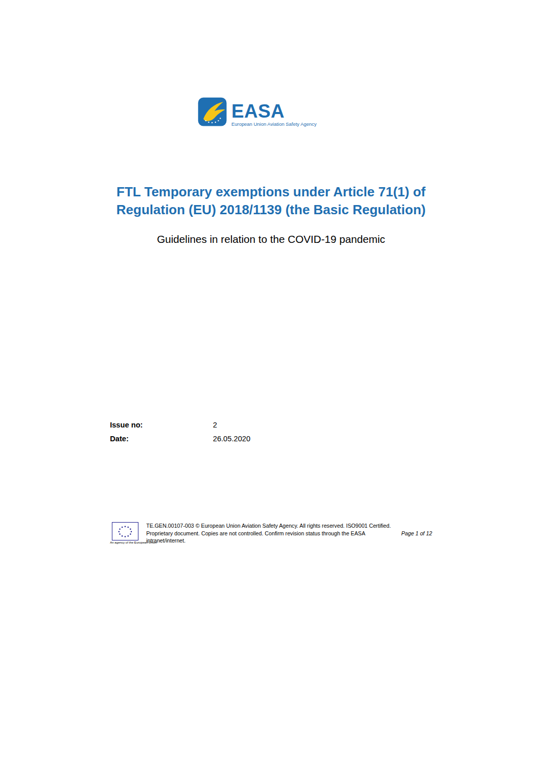EASA European Union Aviation Safety Agency EASA European Union Aviation Safety Agency
FTL Temporary exemptions under Article 71(1) of Regulation (EU) 2018/1139 (the Basic Regulation)
Guidelines in relation to the COVID-19 pandemic
| Issue no: | 2 |
| Date: | 26.05.2020 |
An agency of the European Union
TE.GEN.00107-003 © European Union Aviation Safety Agency. All rights reserved. ISO9001 Certified.
Proprietary document. Copies are not controlled. Confirm revision status through the EASA intranet/internet. Page 1 of 12